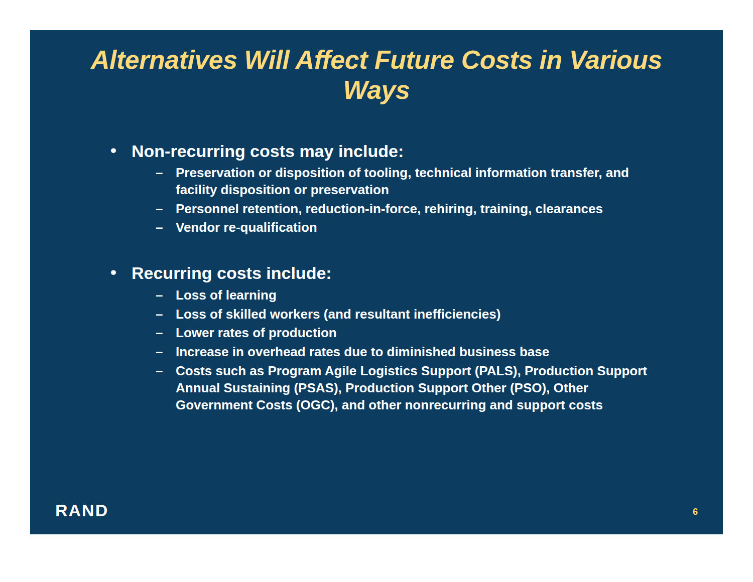Alternatives Will Affect Future Costs in Various Ways
Non-recurring costs may include:
Preservation or disposition of tooling, technical information transfer, and facility disposition or preservation
Personnel retention, reduction-in-force, rehiring, training, clearances
Vendor re-qualification
Recurring costs include:
Loss of learning
Loss of skilled workers (and resultant inefficiencies)
Lower rates of production
Increase in overhead rates due to diminished business base
Costs such as Program Agile Logistics Support (PALS), Production Support Annual Sustaining (PSAS), Production Support Other (PSO), Other Government Costs (OGC), and other nonrecurring and support costs
RAND
6